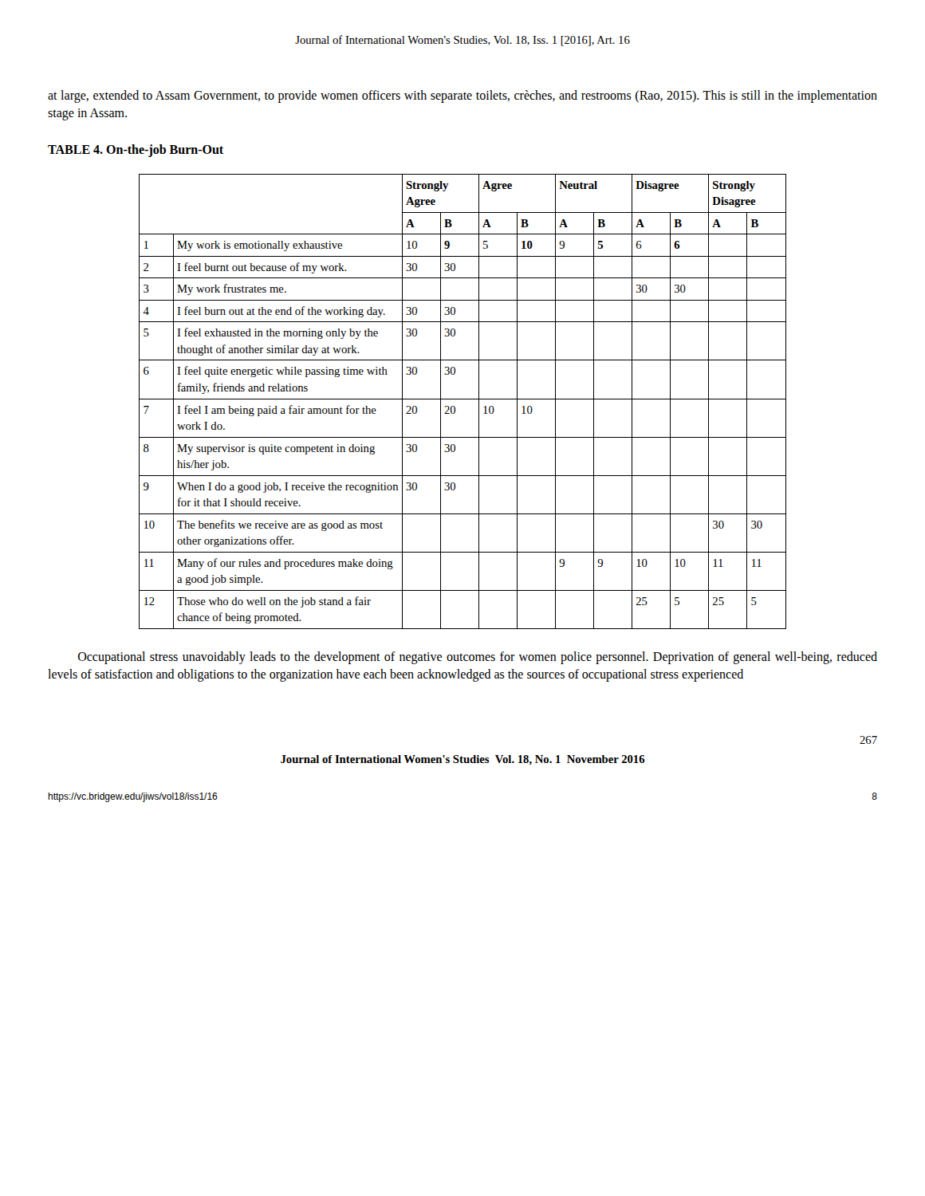Journal of International Women's Studies, Vol. 18, Iss. 1 [2016], Art. 16
at large, extended to Assam Government, to provide women officers with separate toilets, crèches, and restrooms (Rao, 2015). This is still in the implementation stage in Assam.
TABLE 4. On-the-job Burn-Out
| | Strongly Agree | Agree | Neutral | Disagree | Strongly Disagree |
| --- | --- | --- | --- | --- | --- |
| A | B | A | B | A | B | A | B | A | B |
| 1 | My work is emotionally exhaustive | 10 | 9 | 5 | 10 | 9 | 5 | 6 | 6 | | |
| 2 | I feel burnt out because of my work. | 30 | 30 | | | | | | | | |
| 3 | My work frustrates me. | | | | | | | 30 | 30 | | |
| 4 | I feel burn out at the end of the working day. | 30 | 30 | | | | | | | | |
| 5 | I feel exhausted in the morning only by the thought of another similar day at work. | 30 | 30 | | | | | | | | |
| 6 | I feel quite energetic while passing time with family, friends and relations | 30 | 30 | | | | | | | | |
| 7 | I feel I am being paid a fair amount for the work I do. | 20 | 20 | 10 | 10 | | | | | | |
| 8 | My supervisor is quite competent in doing his/her job. | 30 | 30 | | | | | | | | |
| 9 | When I do a good job, I receive the recognition for it that I should receive. | 30 | 30 | | | | | | | | |
| 10 | The benefits we receive are as good as most other organizations offer. | | | | | | | | | 30 | 30 |
| 11 | Many of our rules and procedures make doing a good job simple. | | | | | 9 | 9 | 10 | 10 | 11 | 11 |
| 12 | Those who do well on the job stand a fair chance of being promoted. | | | | | | | 25 | 5 | 25 | 5 |
Occupational stress unavoidably leads to the development of negative outcomes for women police personnel. Deprivation of general well-being, reduced levels of satisfaction and obligations to the organization have each been acknowledged as the sources of occupational stress experienced
267
Journal of International Women's Studies Vol. 18, No. 1 November 2016
https://vc.bridgew.edu/jiws/vol18/iss1/16 8